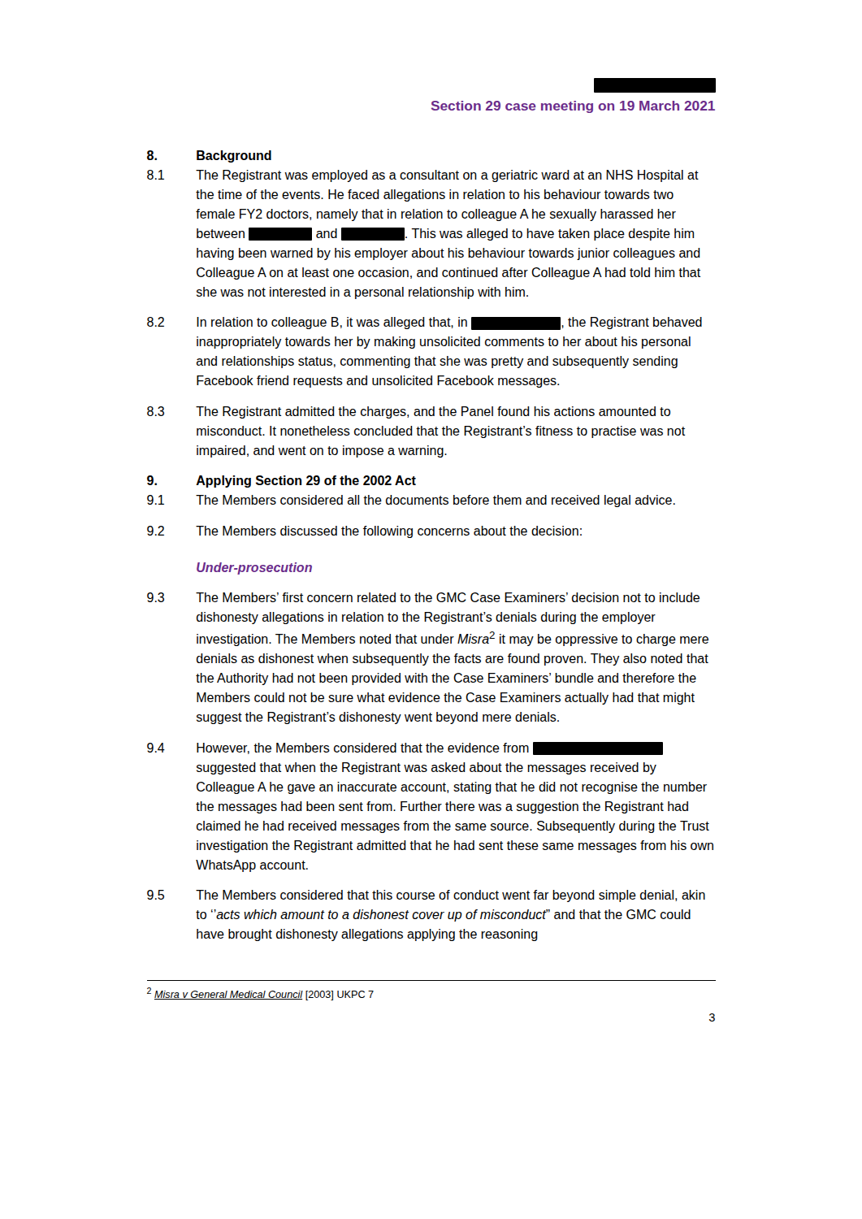Section 29 case meeting on 19 March 2021
8. Background
8.1 The Registrant was employed as a consultant on a geriatric ward at an NHS Hospital at the time of the events. He faced allegations in relation to his behaviour towards two female FY2 doctors, namely that in relation to colleague A he sexually harassed her between and . This was alleged to have taken place despite him having been warned by his employer about his behaviour towards junior colleagues and Colleague A on at least one occasion, and continued after Colleague A had told him that she was not interested in a personal relationship with him.
8.2 In relation to colleague B, it was alleged that, in , the Registrant behaved inappropriately towards her by making unsolicited comments to her about his personal and relationships status, commenting that she was pretty and subsequently sending Facebook friend requests and unsolicited Facebook messages.
8.3 The Registrant admitted the charges, and the Panel found his actions amounted to misconduct. It nonetheless concluded that the Registrant’s fitness to practise was not impaired, and went on to impose a warning.
9. Applying Section 29 of the 2002 Act
9.1 The Members considered all the documents before them and received legal advice.
9.2 The Members discussed the following concerns about the decision:
Under-prosecution
9.3 The Members’ first concern related to the GMC Case Examiners’ decision not to include dishonesty allegations in relation to the Registrant’s denials during the employer investigation. The Members noted that under Misra2 it may be oppressive to charge mere denials as dishonest when subsequently the facts are found proven. They also noted that the Authority had not been provided with the Case Examiners’ bundle and therefore the Members could not be sure what evidence the Case Examiners actually had that might suggest the Registrant’s dishonesty went beyond mere denials.
9.4 However, the Members considered that the evidence from suggested that when the Registrant was asked about the messages received by Colleague A he gave an inaccurate account, stating that he did not recognise the number the messages had been sent from. Further there was a suggestion the Registrant had claimed he had received messages from the same source. Subsequently during the Trust investigation the Registrant admitted that he had sent these same messages from his own WhatsApp account.
9.5 The Members considered that this course of conduct went far beyond simple denial, akin to ‘’acts which amount to a dishonest cover up of misconduct” and that the GMC could have brought dishonesty allegations applying the reasoning
2 Misra v General Medical Council [2003] UKPC 7
3